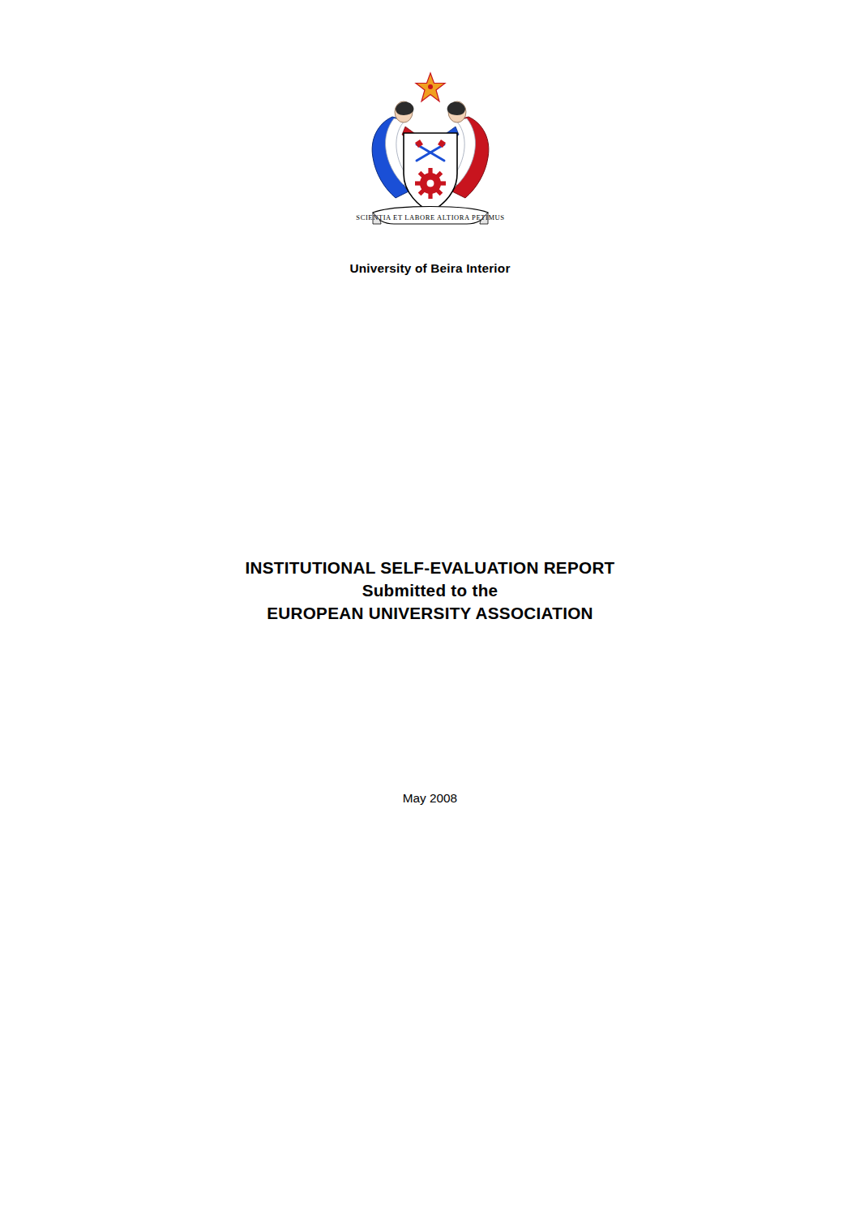SCIENTIA ET LABORE ALTIORA PETIMUS
University of Beira Interior
INSTITUTIONAL SELF-EVALUATION REPORT
Submitted to the
EUROPEAN UNIVERSITY ASSOCIATION
May 2008